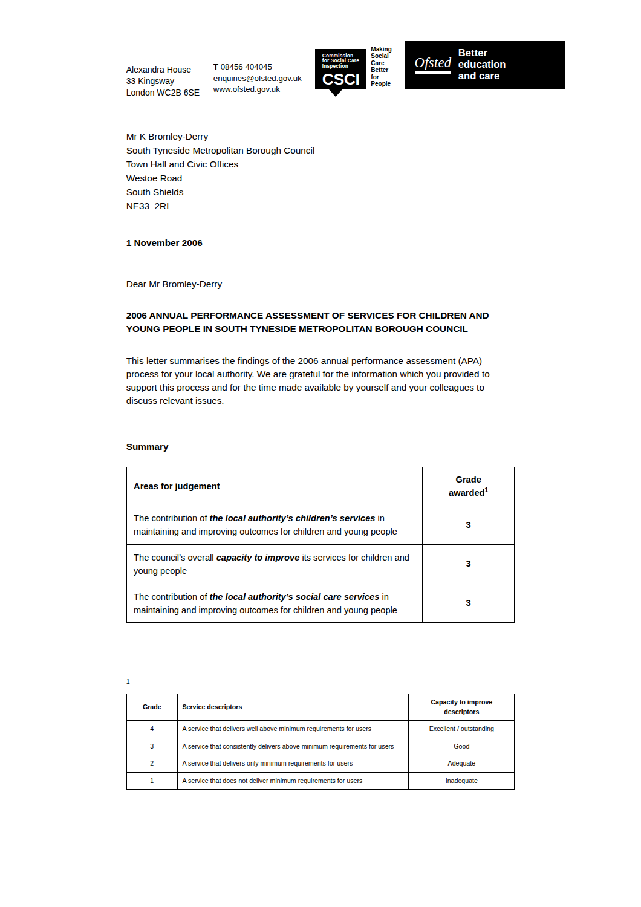Alexandra House
33 Kingsway
London WC2B 6SE
T 08456 404045
enquiries@ofsted.gov.uk
www.ofsted.gov.uk
Commission
for Social Care
Inspection
CSCI
Making Social Care
Better for People
Ofsted
Better
education
and care
Mr K Bromley-Derry
South Tyneside Metropolitan Borough Council
Town Hall and Civic Offices
Westoe Road
South Shields
NE33 2RL
1 November 2006
Dear Mr Bromley-Derry
2006 Annual Performance Assessment of services for children and young people in South Tyneside Metropolitan Borough Council
This letter summarises the findings of the 2006 annual performance assessment (APA) process for your local authority. We are grateful for the information which you provided to support this process and for the time made available by yourself and your colleagues to discuss relevant issues.
Summary
| Areas for judgement | Grade awarded 1 |
| --- | --- |
| The contribution of the local authority’s children’s services in maintaining and improving outcomes for children and young people | 3 |
| The council’s overall capacity to improve its services for children and young people | 3 |
| The contribution of the local authority’s social care services in maintaining and improving outcomes for children and young people | 3 |
1
| Grade | Service descriptors | Capacity to improve descriptors |
| --- | --- | --- |
| 4 | A service that delivers well above minimum requirements for users | Excellent / outstanding |
| 3 | A service that consistently delivers above minimum requirements for users | Good |
| 2 | A service that delivers only minimum requirements for users | Adequate |
| 1 | A service that does not deliver minimum requirements for users | Inadequate |